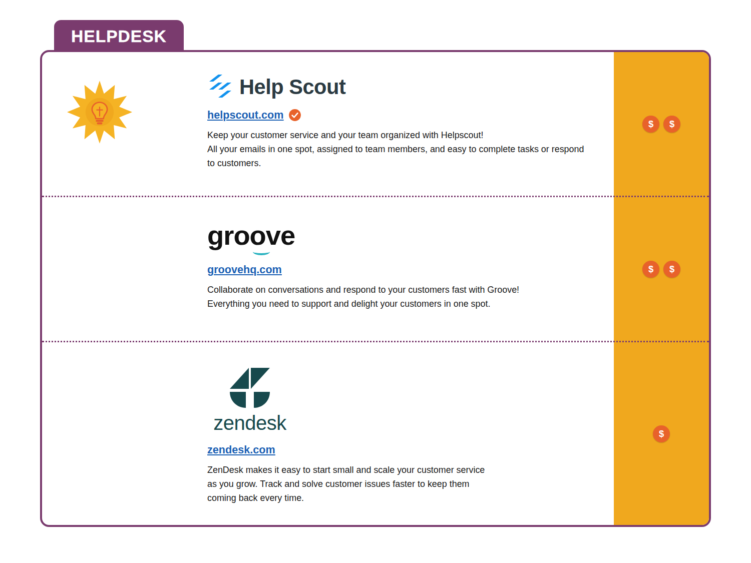Helpdesk
Help Scout
helpscout.com
Keep your customer service and your team organized with Helpscout!
All your emails in one spot, assigned to team members, and easy to complete tasks or respond to customers.
$ $
groove
groovehq.com
Collaborate on conversations and respond to your customers fast with Groove!
Everything you need to support and delight your customers in one spot.
$ $
zendesk
zendesk.com
ZenDesk makes it easy to start small and scale your customer service
as you grow. Track and solve customer issues faster to keep them
coming back every time.
$